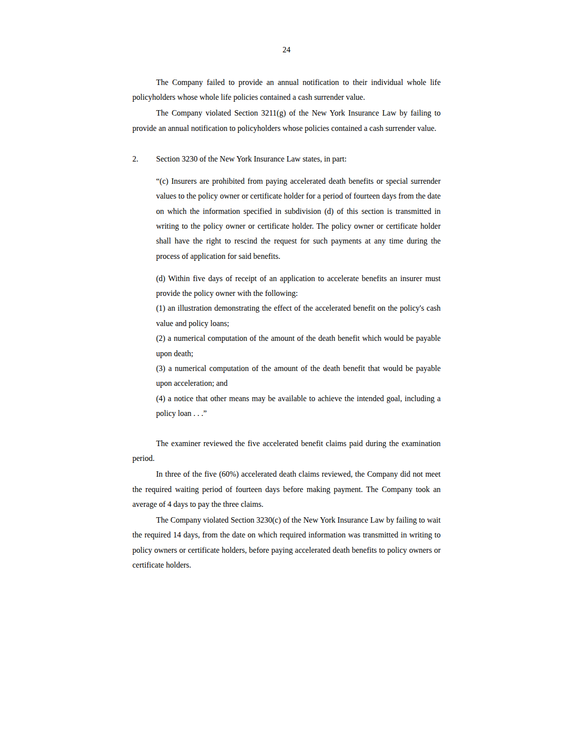24
The Company failed to provide an annual notification to their individual whole life policyholders whose whole life policies contained a cash surrender value.
The Company violated Section 3211(g) of the New York Insurance Law by failing to provide an annual notification to policyholders whose policies contained a cash surrender value.
2.
Section 3230 of the New York Insurance Law states, in part:
“(c) Insurers are prohibited from paying accelerated death benefits or special surrender values to the policy owner or certificate holder for a period of fourteen days from the date on which the information specified in subdivision (d) of this section is transmitted in writing to the policy owner or certificate holder. The policy owner or certificate holder shall have the right to rescind the request for such payments at any time during the process of application for said benefits.
(d) Within five days of receipt of an application to accelerate benefits an insurer must provide the policy owner with the following:
(1) an illustration demonstrating the effect of the accelerated benefit on the policy's cash value and policy loans;
(2) a numerical computation of the amount of the death benefit which would be payable upon death;
(3) a numerical computation of the amount of the death benefit that would be payable upon acceleration; and
(4) a notice that other means may be available to achieve the intended goal, including a policy loan . . .”
The examiner reviewed the five accelerated benefit claims paid during the examination period.
In three of the five (60%) accelerated death claims reviewed, the Company did not meet the required waiting period of fourteen days before making payment. The Company took an average of 4 days to pay the three claims.
The Company violated Section 3230(c) of the New York Insurance Law by failing to wait the required 14 days, from the date on which required information was transmitted in writing to policy owners or certificate holders, before paying accelerated death benefits to policy owners or certificate holders.